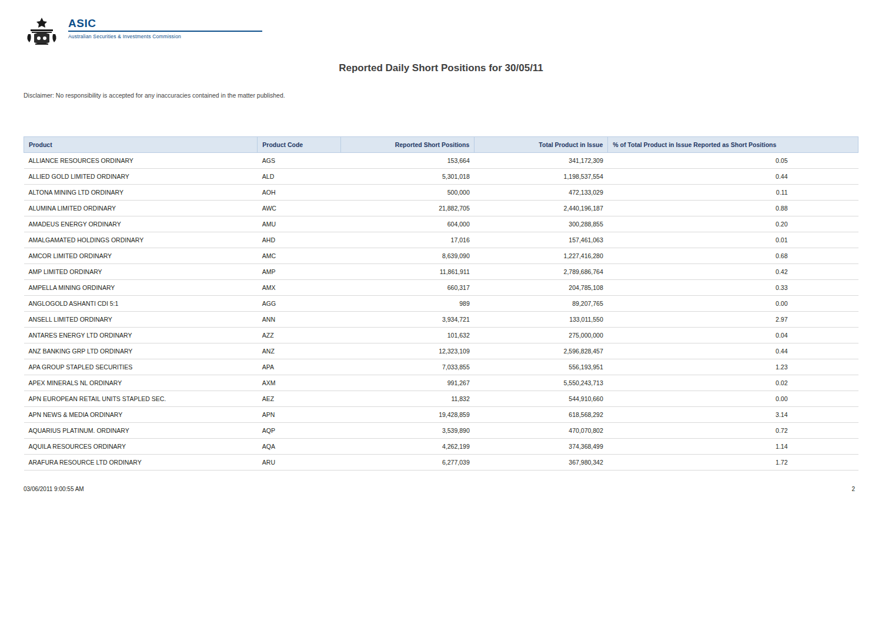ASIC
Australian Securities & Investments Commission
Reported Daily Short Positions for 30/05/11
Disclaimer: No responsibility is accepted for any inaccuracies contained in the matter published.
| Product | Product Code | Reported Short Positions | Total Product in Issue | % of Total Product in Issue Reported as Short Positions |
| --- | --- | --- | --- | --- |
| ALLIANCE RESOURCES ORDINARY | AGS | 153,664 | 341,172,309 | 0.05 |
| ALLIED GOLD LIMITED ORDINARY | ALD | 5,301,018 | 1,198,537,554 | 0.44 |
| ALTONA MINING LTD ORDINARY | AOH | 500,000 | 472,133,029 | 0.11 |
| ALUMINA LIMITED ORDINARY | AWC | 21,882,705 | 2,440,196,187 | 0.88 |
| AMADEUS ENERGY ORDINARY | AMU | 604,000 | 300,288,855 | 0.20 |
| AMALGAMATED HOLDINGS ORDINARY | AHD | 17,016 | 157,461,063 | 0.01 |
| AMCOR LIMITED ORDINARY | AMC | 8,639,090 | 1,227,416,280 | 0.68 |
| AMP LIMITED ORDINARY | AMP | 11,861,911 | 2,789,686,764 | 0.42 |
| AMPELLA MINING ORDINARY | AMX | 660,317 | 204,785,108 | 0.33 |
| ANGLOGOLD ASHANTI CDI 5:1 | AGG | 989 | 89,207,765 | 0.00 |
| ANSELL LIMITED ORDINARY | ANN | 3,934,721 | 133,011,550 | 2.97 |
| ANTARES ENERGY LTD ORDINARY | AZZ | 101,632 | 275,000,000 | 0.04 |
| ANZ BANKING GRP LTD ORDINARY | ANZ | 12,323,109 | 2,596,828,457 | 0.44 |
| APA GROUP STAPLED SECURITIES | APA | 7,033,855 | 556,193,951 | 1.23 |
| APEX MINERALS NL ORDINARY | AXM | 991,267 | 5,550,243,713 | 0.02 |
| APN EUROPEAN RETAIL UNITS STAPLED SEC. | AEZ | 11,832 | 544,910,660 | 0.00 |
| APN NEWS & MEDIA ORDINARY | APN | 19,428,859 | 618,568,292 | 3.14 |
| AQUARIUS PLATINUM. ORDINARY | AQP | 3,539,890 | 470,070,802 | 0.72 |
| AQUILA RESOURCES ORDINARY | AQA | 4,262,199 | 374,368,499 | 1.14 |
| ARAFURA RESOURCE LTD ORDINARY | ARU | 6,277,039 | 367,980,342 | 1.72 |
03/06/2011 9:00:55 AM
2